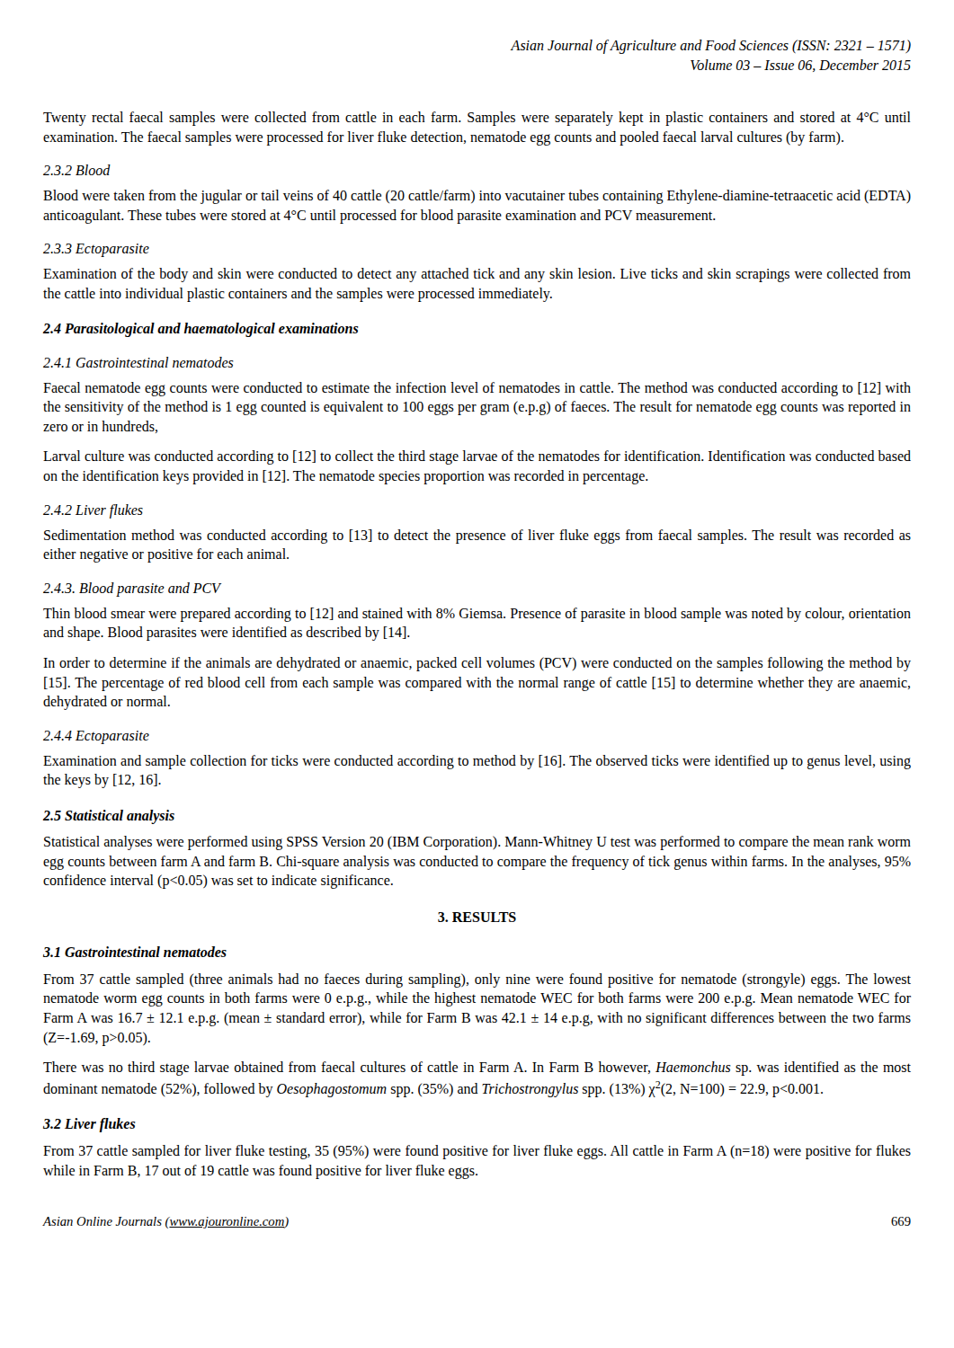Asian Journal of Agriculture and Food Sciences (ISSN: 2321 – 1571)
Volume 03 – Issue 06, December 2015
Twenty rectal faecal samples were collected from cattle in each farm. Samples were separately kept in plastic containers and stored at 4°C until examination. The faecal samples were processed for liver fluke detection, nematode egg counts and pooled faecal larval cultures (by farm).
2.3.2 Blood
Blood were taken from the jugular or tail veins of 40 cattle (20 cattle/farm) into vacutainer tubes containing Ethylene-diamine-tetraacetic acid (EDTA) anticoagulant. These tubes were stored at 4°C until processed for blood parasite examination and PCV measurement.
2.3.3 Ectoparasite
Examination of the body and skin were conducted to detect any attached tick and any skin lesion. Live ticks and skin scrapings were collected from the cattle into individual plastic containers and the samples were processed immediately.
2.4 Parasitological and haematological examinations
2.4.1 Gastrointestinal nematodes
Faecal nematode egg counts were conducted to estimate the infection level of nematodes in cattle. The method was conducted according to [12] with the sensitivity of the method is 1 egg counted is equivalent to 100 eggs per gram (e.p.g) of faeces. The result for nematode egg counts was reported in zero or in hundreds,
Larval culture was conducted according to [12] to collect the third stage larvae of the nematodes for identification. Identification was conducted based on the identification keys provided in [12]. The nematode species proportion was recorded in percentage.
2.4.2 Liver flukes
Sedimentation method was conducted according to [13] to detect the presence of liver fluke eggs from faecal samples. The result was recorded as either negative or positive for each animal.
2.4.3. Blood parasite and PCV
Thin blood smear were prepared according to [12] and stained with 8% Giemsa. Presence of parasite in blood sample was noted by colour, orientation and shape. Blood parasites were identified as described by [14].
In order to determine if the animals are dehydrated or anaemic, packed cell volumes (PCV) were conducted on the samples following the method by [15]. The percentage of red blood cell from each sample was compared with the normal range of cattle [15] to determine whether they are anaemic, dehydrated or normal.
2.4.4 Ectoparasite
Examination and sample collection for ticks were conducted according to method by [16]. The observed ticks were identified up to genus level, using the keys by [12, 16].
2.5 Statistical analysis
Statistical analyses were performed using SPSS Version 20 (IBM Corporation). Mann-Whitney U test was performed to compare the mean rank worm egg counts between farm A and farm B. Chi-square analysis was conducted to compare the frequency of tick genus within farms. In the analyses, 95% confidence interval (p<0.05) was set to indicate significance.
3. RESULTS
3.1 Gastrointestinal nematodes
From 37 cattle sampled (three animals had no faeces during sampling), only nine were found positive for nematode (strongyle) eggs. The lowest nematode worm egg counts in both farms were 0 e.p.g., while the highest nematode WEC for both farms were 200 e.p.g. Mean nematode WEC for Farm A was 16.7 ± 12.1 e.p.g. (mean ± standard error), while for Farm B was 42.1 ± 14 e.p.g, with no significant differences between the two farms (Z=-1.69, p>0.05).
There was no third stage larvae obtained from faecal cultures of cattle in Farm A. In Farm B however, Haemonchus sp. was identified as the most dominant nematode (52%), followed by Oesophagostomum spp. (35%) and Trichostrongylus spp. (13%) χ2(2, N=100) = 22.9, p<0.001.
3.2 Liver flukes
From 37 cattle sampled for liver fluke testing, 35 (95%) were found positive for liver fluke eggs. All cattle in Farm A (n=18) were positive for flukes while in Farm B, 17 out of 19 cattle was found positive for liver fluke eggs.
Asian Online Journals (www.ajouronline.com) 669